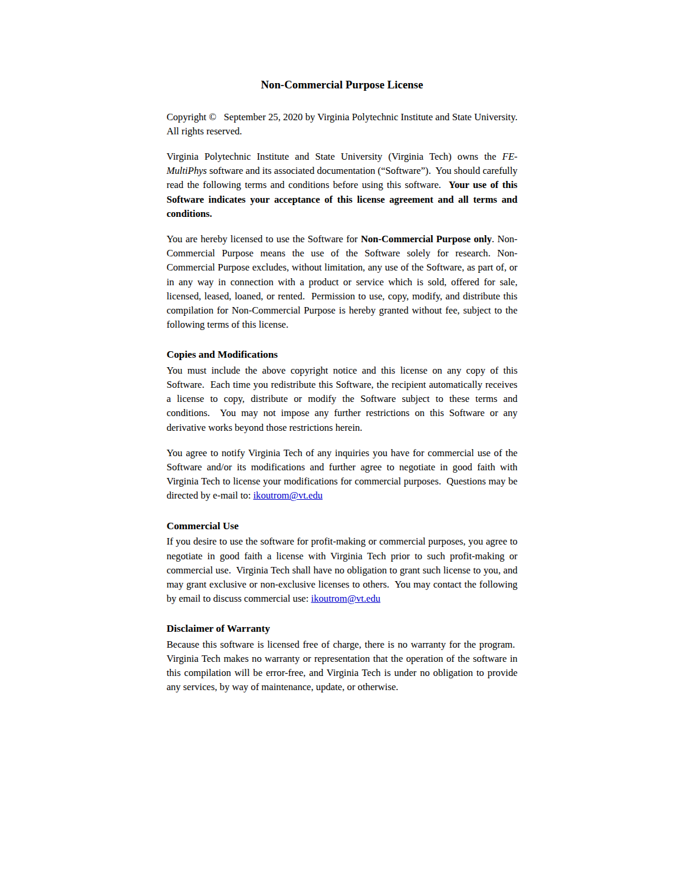Non-Commercial Purpose License
Copyright © September 25, 2020 by Virginia Polytechnic Institute and State University. All rights reserved.
Virginia Polytechnic Institute and State University (Virginia Tech) owns the FE-MultiPhys software and its associated documentation (“Software”). You should carefully read the following terms and conditions before using this software. Your use of this Software indicates your acceptance of this license agreement and all terms and conditions.
You are hereby licensed to use the Software for Non-Commercial Purpose only. Non-Commercial Purpose means the use of the Software solely for research. Non-Commercial Purpose excludes, without limitation, any use of the Software, as part of, or in any way in connection with a product or service which is sold, offered for sale, licensed, leased, loaned, or rented. Permission to use, copy, modify, and distribute this compilation for Non-Commercial Purpose is hereby granted without fee, subject to the following terms of this license.
Copies and Modifications
You must include the above copyright notice and this license on any copy of this Software. Each time you redistribute this Software, the recipient automatically receives a license to copy, distribute or modify the Software subject to these terms and conditions. You may not impose any further restrictions on this Software or any derivative works beyond those restrictions herein.
You agree to notify Virginia Tech of any inquiries you have for commercial use of the Software and/or its modifications and further agree to negotiate in good faith with Virginia Tech to license your modifications for commercial purposes. Questions may be directed by e-mail to: ikoutrom@vt.edu
Commercial Use
If you desire to use the software for profit-making or commercial purposes, you agree to negotiate in good faith a license with Virginia Tech prior to such profit-making or commercial use. Virginia Tech shall have no obligation to grant such license to you, and may grant exclusive or non-exclusive licenses to others. You may contact the following by email to discuss commercial use: ikoutrom@vt.edu
Disclaimer of Warranty
Because this software is licensed free of charge, there is no warranty for the program. Virginia Tech makes no warranty or representation that the operation of the software in this compilation will be error-free, and Virginia Tech is under no obligation to provide any services, by way of maintenance, update, or otherwise.